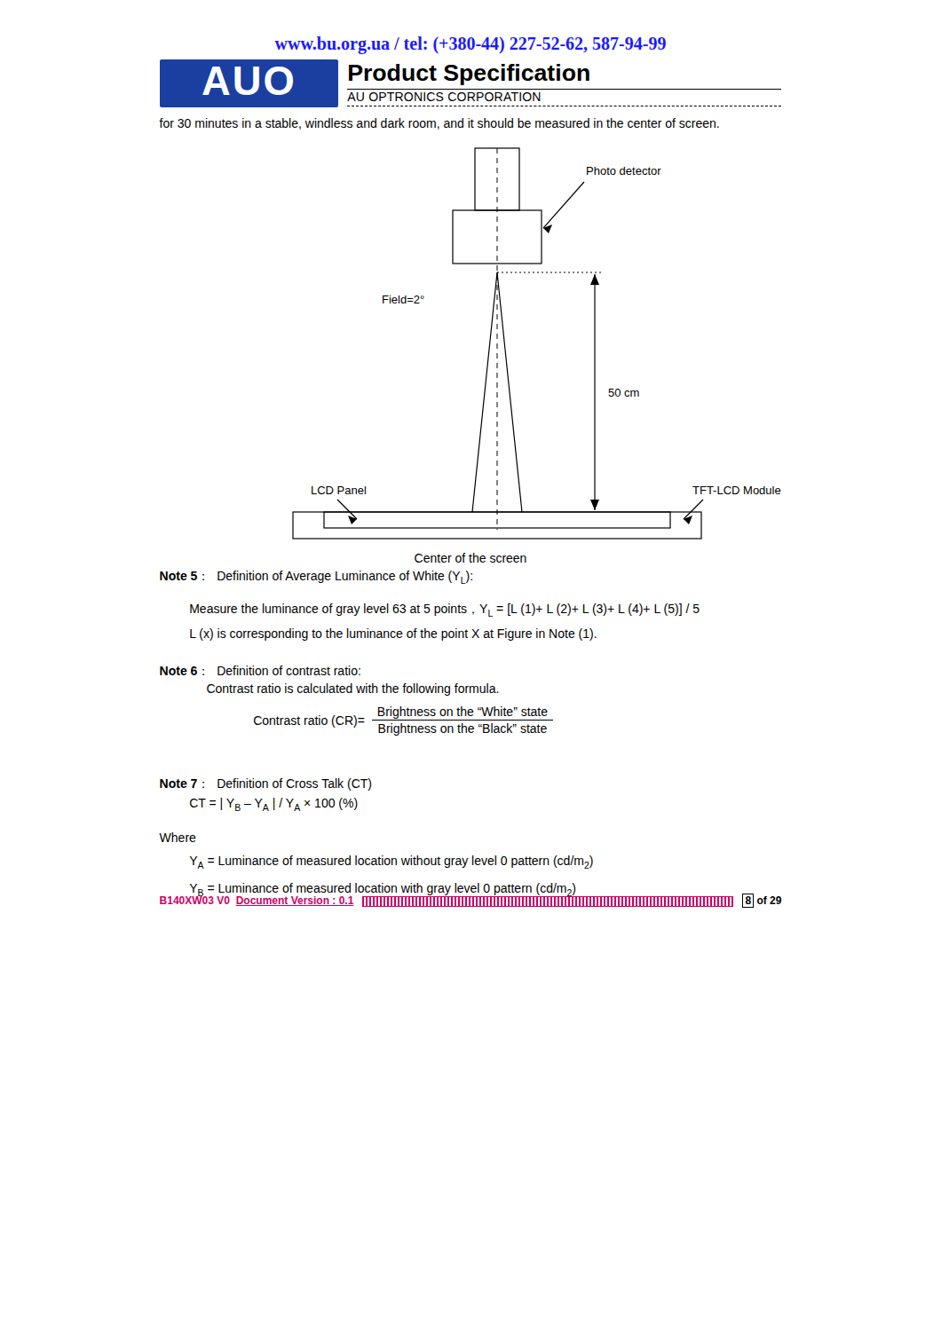www.bu.org.ua / tel: (+380-44) 227-52-62, 587-94-99
AUO
Product Specification
AU OPTRONICS CORPORATION
for 30 minutes in a stable, windless and dark room, and it should be measured in the center of screen.
Photo detector Field=2° 50 cm LCD Panel TFT-LCD Module
Center of the screen
Note 5： Definition of Average Luminance of White (YL):
Measure the luminance of gray level 63 at 5 points，YL = [L (1)+ L (2)+ L (3)+ L (4)+ L (5)] / 5
L (x) is corresponding to the luminance of the point X at Figure in Note (1).
Note 6： Definition of contrast ratio:
Contrast ratio is calculated with the following formula.
Contrast ratio (CR)= Brightness on the “White” state Brightness on the “Black” state
Note 7： Definition of Cross Talk (CT)
CT = | YB – YA | / YA × 100 (%)
Where
YA = Luminance of measured location without gray level 0 pattern (cd/m2)
YB = Luminance of measured location with gray level 0 pattern (cd/m2)
B140XW03 V0 Document Version : 0.1
8 of 29